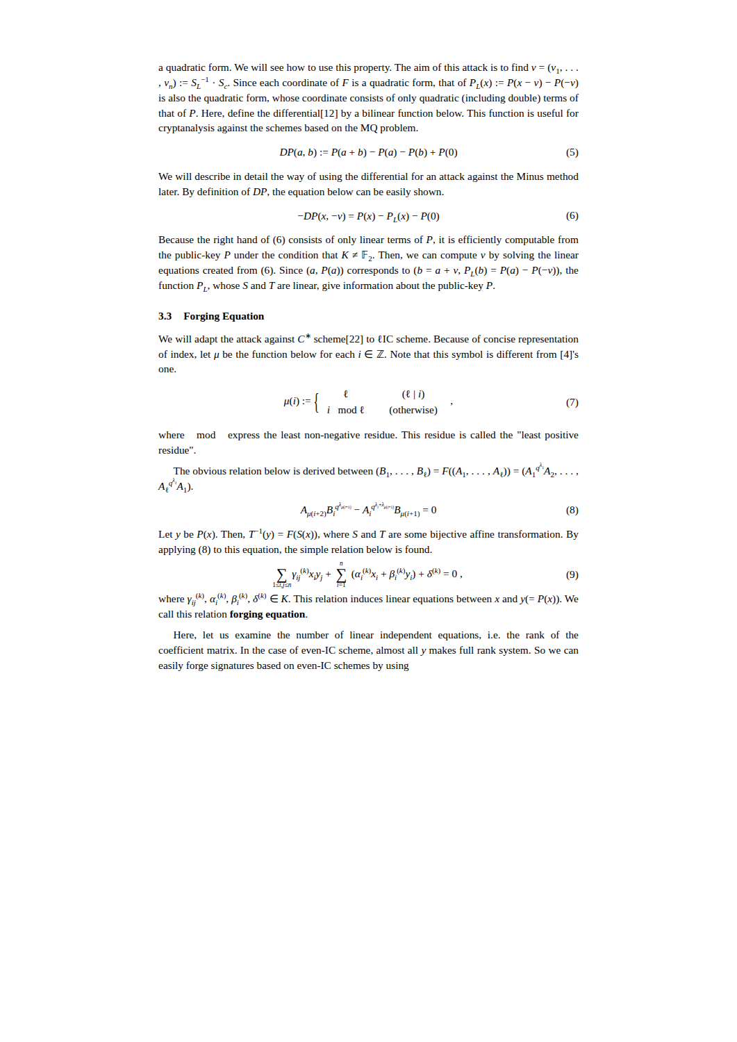a quadratic form. We will see how to use this property. The aim of this attack is to find v = (v1, . . . , vn) := SL−1 · Sc. Since each coordinate of F is a quadratic form, that of PL(x) := P(x − v) − P(−v) is also the quadratic form, whose coordinate consists of only quadratic (including double) terms of that of P. Here, define the differential[12] by a bilinear function below. This function is useful for cryptanalysis against the schemes based on the MQ problem.
DP(a, b) := P(a + b) − P(a) − P(b) + P(0) (5)
We will describe in detail the way of using the differential for an attack against the Minus method later. By definition of DP, the equation below can be easily shown.
−DP(x, −v) = P(x) − PL(x) − P(0) (6)
Because the right hand of (6) consists of only linear terms of P, it is efficiently computable from the public-key P under the condition that K ≠ 𝔽2. Then, we can compute v by solving the linear equations created from (6). Since (a, P(a)) corresponds to (b = a + v, PL(b) = P(a) − P(−v)), the function PL, whose S and T are linear, give information about the public-key P.
3.3 Forging Equation
We will adapt the attack against C∗ scheme[22] to ℓIC scheme. Because of concise representation of index, let μ be the function below for each i ∈ ℤ. Note that this symbol is different from [4]'s one.
μ(i) := {
| ℓ | | (ℓ / i ) |
| i mod ℓ | | (otherwise) |
, (7)
where mod express the least non-negative residue. This residue is called the "least positive residue".
The obvious relation below is derived between (B1, . . . , Bℓ) = F((A1, . . . , Aℓ)) = (A1qλ1A2, . . . , AℓqλℓA1).
Aμ(i+2)Biqλμ(i+1) − Aiqλi+λμ(i+1)Bμ(i+1) = 0 (8)
Let y be P(x). Then, T−1(y) = F(S(x)), where S and T are some bijective affine transformation. By applying (8) to this equation, the simple relation below is found.
∑1≤i,j≤n γij(k)xiyj + ∑ni=1 (αi(k)xi + βi(k)yi) + δ(k) = 0 , (9)
where γij(k), αi(k), βi(k), δ(k) ∈ K. This relation induces linear equations between x and y(= P(x)). We call this relation forging equation.
Here, let us examine the number of linear independent equations, i.e. the rank of the coefficient matrix. In the case of even-IC scheme, almost all y makes full rank system. So we can easily forge signatures based on even-IC schemes by using